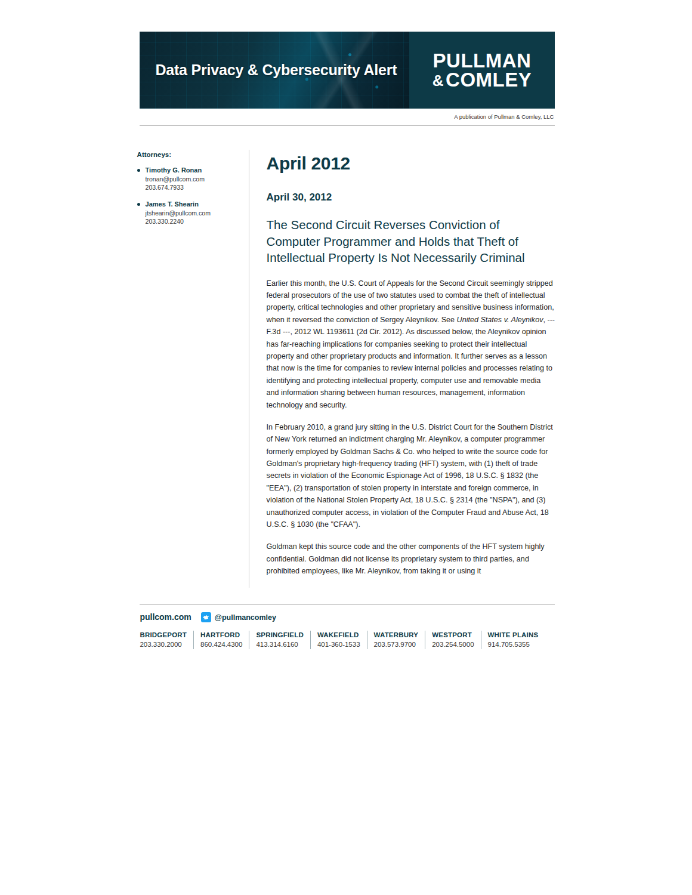Data Privacy & Cybersecurity Alert
PULLMAN
&COMLEY
A publication of Pullman & Comley, LLC
Attorneys:
Timothy G. Ronan tronan@pullcom.com 203.674.7933
James T. Shearin jtshearin@pullcom.com 203.330.2240
April 2012
April 30, 2012
The Second Circuit Reverses Conviction of Computer Programmer and Holds that Theft of Intellectual Property Is Not Necessarily Criminal
Earlier this month, the U.S. Court of Appeals for the Second Circuit seemingly stripped federal prosecutors of the use of two statutes used to combat the theft of intellectual property, critical technologies and other proprietary and sensitive business information, when it reversed the conviction of Sergey Aleynikov. See United States v. Aleynikov, --- F.3d ---, 2012 WL 1193611 (2d Cir. 2012). As discussed below, the Aleynikov opinion has far-reaching implications for companies seeking to protect their intellectual property and other proprietary products and information. It further serves as a lesson that now is the time for companies to review internal policies and processes relating to identifying and protecting intellectual property, computer use and removable media and information sharing between human resources, management, information technology and security.
In February 2010, a grand jury sitting in the U.S. District Court for the Southern District of New York returned an indictment charging Mr. Aleynikov, a computer programmer formerly employed by Goldman Sachs & Co. who helped to write the source code for Goldman's proprietary high-frequency trading (HFT) system, with (1) theft of trade secrets in violation of the Economic Espionage Act of 1996, 18 U.S.C. § 1832 (the "EEA"), (2) transportation of stolen property in interstate and foreign commerce, in violation of the National Stolen Property Act, 18 U.S.C. § 2314 (the "NSPA"), and (3) unauthorized computer access, in violation of the Computer Fraud and Abuse Act, 18 U.S.C. § 1030 (the "CFAA").
Goldman kept this source code and the other components of the HFT system highly confidential. Goldman did not license its proprietary system to third parties, and prohibited employees, like Mr. Aleynikov, from taking it or using it
pullcom.com @pullmancomley
BRIDGEPORT 203.330.2000
HARTFORD 860.424.4300
SPRINGFIELD 413.314.6160
WAKEFIELD 401-360-1533
WATERBURY 203.573.9700
WESTPORT 203.254.5000
WHITE PLAINS 914.705.5355